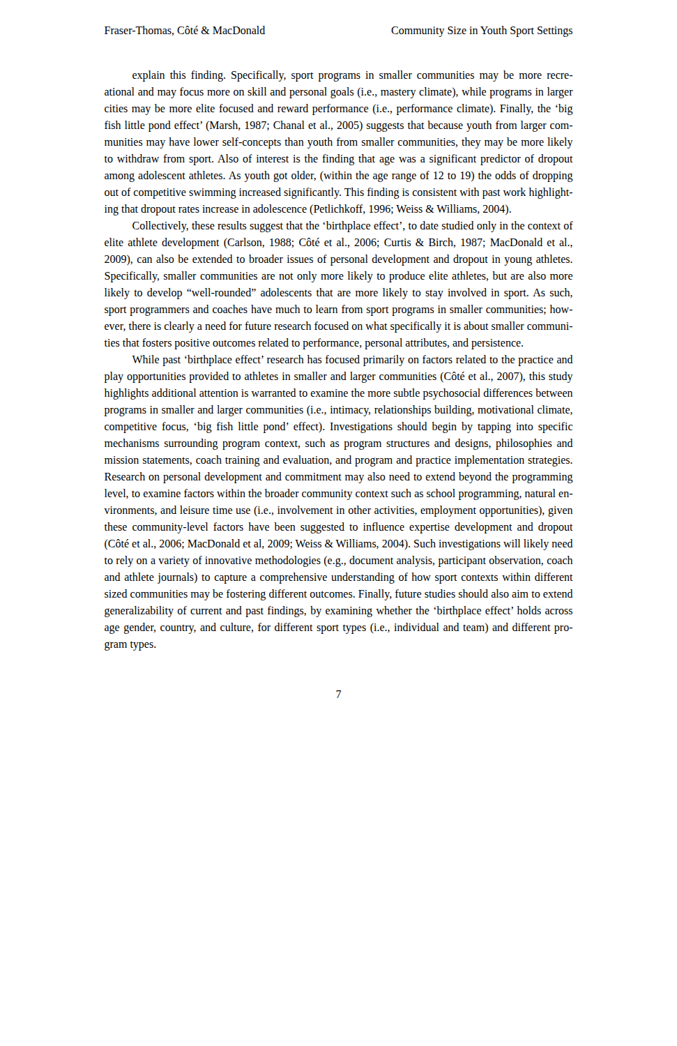Fraser-Thomas, Côté & MacDonald Community Size in Youth Sport Settings
explain this finding. Specifically, sport programs in smaller communities may be more recreational and may focus more on skill and personal goals (i.e., mastery climate), while programs in larger cities may be more elite focused and reward performance (i.e., performance climate). Finally, the ‘big fish little pond effect’ (Marsh, 1987; Chanal et al., 2005) suggests that because youth from larger communities may have lower self-concepts than youth from smaller communities, they may be more likely to withdraw from sport. Also of interest is the finding that age was a significant predictor of dropout among adolescent athletes. As youth got older, (within the age range of 12 to 19) the odds of dropping out of competitive swimming increased significantly. This finding is consistent with past work highlighting that dropout rates increase in adolescence (Petlichkoff, 1996; Weiss & Williams, 2004).
Collectively, these results suggest that the ‘birthplace effect’, to date studied only in the context of elite athlete development (Carlson, 1988; Côté et al., 2006; Curtis & Birch, 1987; MacDonald et al., 2009), can also be extended to broader issues of personal development and dropout in young athletes. Specifically, smaller communities are not only more likely to produce elite athletes, but are also more likely to develop “well-rounded” adolescents that are more likely to stay involved in sport. As such, sport programmers and coaches have much to learn from sport programs in smaller communities; however, there is clearly a need for future research focused on what specifically it is about smaller communities that fosters positive outcomes related to performance, personal attributes, and persistence.
While past ‘birthplace effect’ research has focused primarily on factors related to the practice and play opportunities provided to athletes in smaller and larger communities (Côté et al., 2007), this study highlights additional attention is warranted to examine the more subtle psychosocial differences between programs in smaller and larger communities (i.e., intimacy, relationships building, motivational climate, competitive focus, ‘big fish little pond’ effect). Investigations should begin by tapping into specific mechanisms surrounding program context, such as program structures and designs, philosophies and mission statements, coach training and evaluation, and program and practice implementation strategies. Research on personal development and commitment may also need to extend beyond the programming level, to examine factors within the broader community context such as school programming, natural environments, and leisure time use (i.e., involvement in other activities, employment opportunities), given these community-level factors have been suggested to influence expertise development and dropout (Côté et al., 2006; MacDonald et al, 2009; Weiss & Williams, 2004). Such investigations will likely need to rely on a variety of innovative methodologies (e.g., document analysis, participant observation, coach and athlete journals) to capture a comprehensive understanding of how sport contexts within different sized communities may be fostering different outcomes. Finally, future studies should also aim to extend generalizability of current and past findings, by examining whether the ‘birthplace effect’ holds across age gender, country, and culture, for different sport types (i.e., individual and team) and different program types.
7